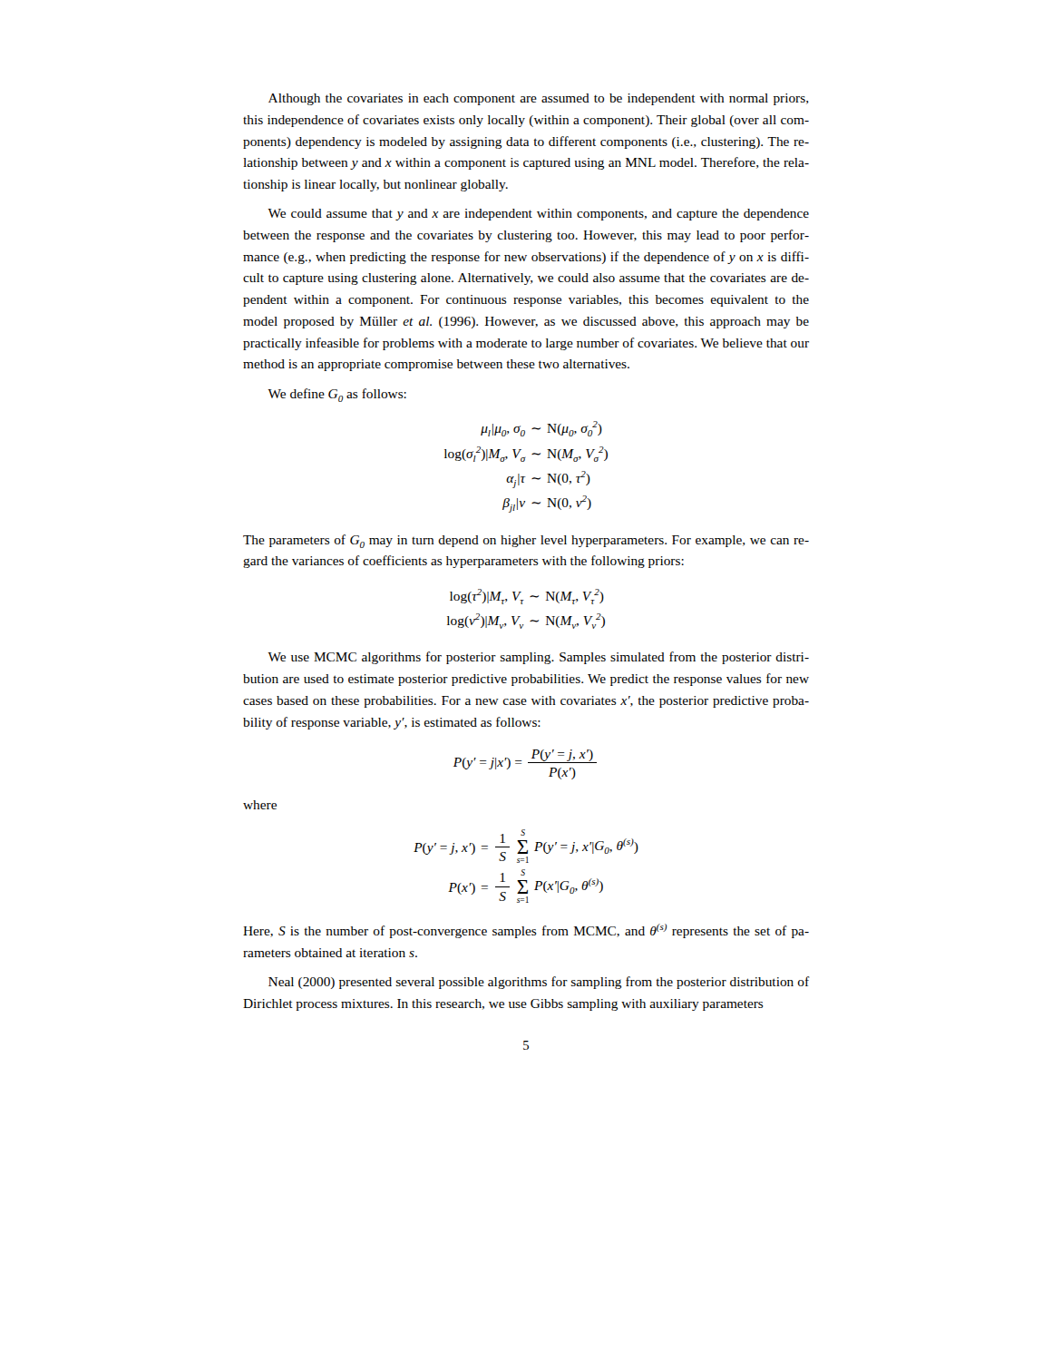Although the covariates in each component are assumed to be independent with normal priors, this independence of covariates exists only locally (within a component). Their global (over all components) dependency is modeled by assigning data to different components (i.e., clustering). The relationship between y and x within a component is captured using an MNL model. Therefore, the relationship is linear locally, but nonlinear globally.
We could assume that y and x are independent within components, and capture the dependence between the response and the covariates by clustering too. However, this may lead to poor performance (e.g., when predicting the response for new observations) if the dependence of y on x is difficult to capture using clustering alone. Alternatively, we could also assume that the covariates are dependent within a component. For continuous response variables, this becomes equivalent to the model proposed by Müller et al. (1996). However, as we discussed above, this approach may be practically infeasible for problems with a moderate to large number of covariates. We believe that our method is an appropriate compromise between these two alternatives.
We define G0 as follows:
| μ l /μ 0 , σ 0 | ∼ | N ( μ 0 , σ 0 2 ) |
| log ( σ l 2 )/ M σ , V σ | ∼ | N ( M σ , V σ 2 ) |
| α j /τ | ∼ | N (0, τ 2 ) |
| β jl /ν | ∼ | N (0, ν 2 ) |
The parameters of G0 may in turn depend on higher level hyperparameters. For example, we can regard the variances of coefficients as hyperparameters with the following priors:
| log ( τ 2 )/ M τ , V τ | ∼ | N ( M τ , V τ 2 ) |
| log ( ν 2 )/ M ν , V ν | ∼ | N ( M ν , V ν 2 ) |
We use MCMC algorithms for posterior sampling. Samples simulated from the posterior distribution are used to estimate posterior predictive probabilities. We predict the response values for new cases based on these probabilities. For a new case with covariates x′, the posterior predictive probability of response variable, y′, is estimated as follows:
P(y′ = j|x′) = P(y′ = j, x′) P(x′)
where
| P ( y′ = j , x′ ) | = | 1 S S Σ s =1 P ( y′ = j , x′ / G 0 , θ (s) ) |
| P ( x′ ) | = | 1 S S Σ s =1 P ( x′ / G 0 , θ (s) ) |
Here, S is the number of post-convergence samples from MCMC, and θ(s) represents the set of parameters obtained at iteration s.
Neal (2000) presented several possible algorithms for sampling from the posterior distribution of Dirichlet process mixtures. In this research, we use Gibbs sampling with auxiliary parameters
5